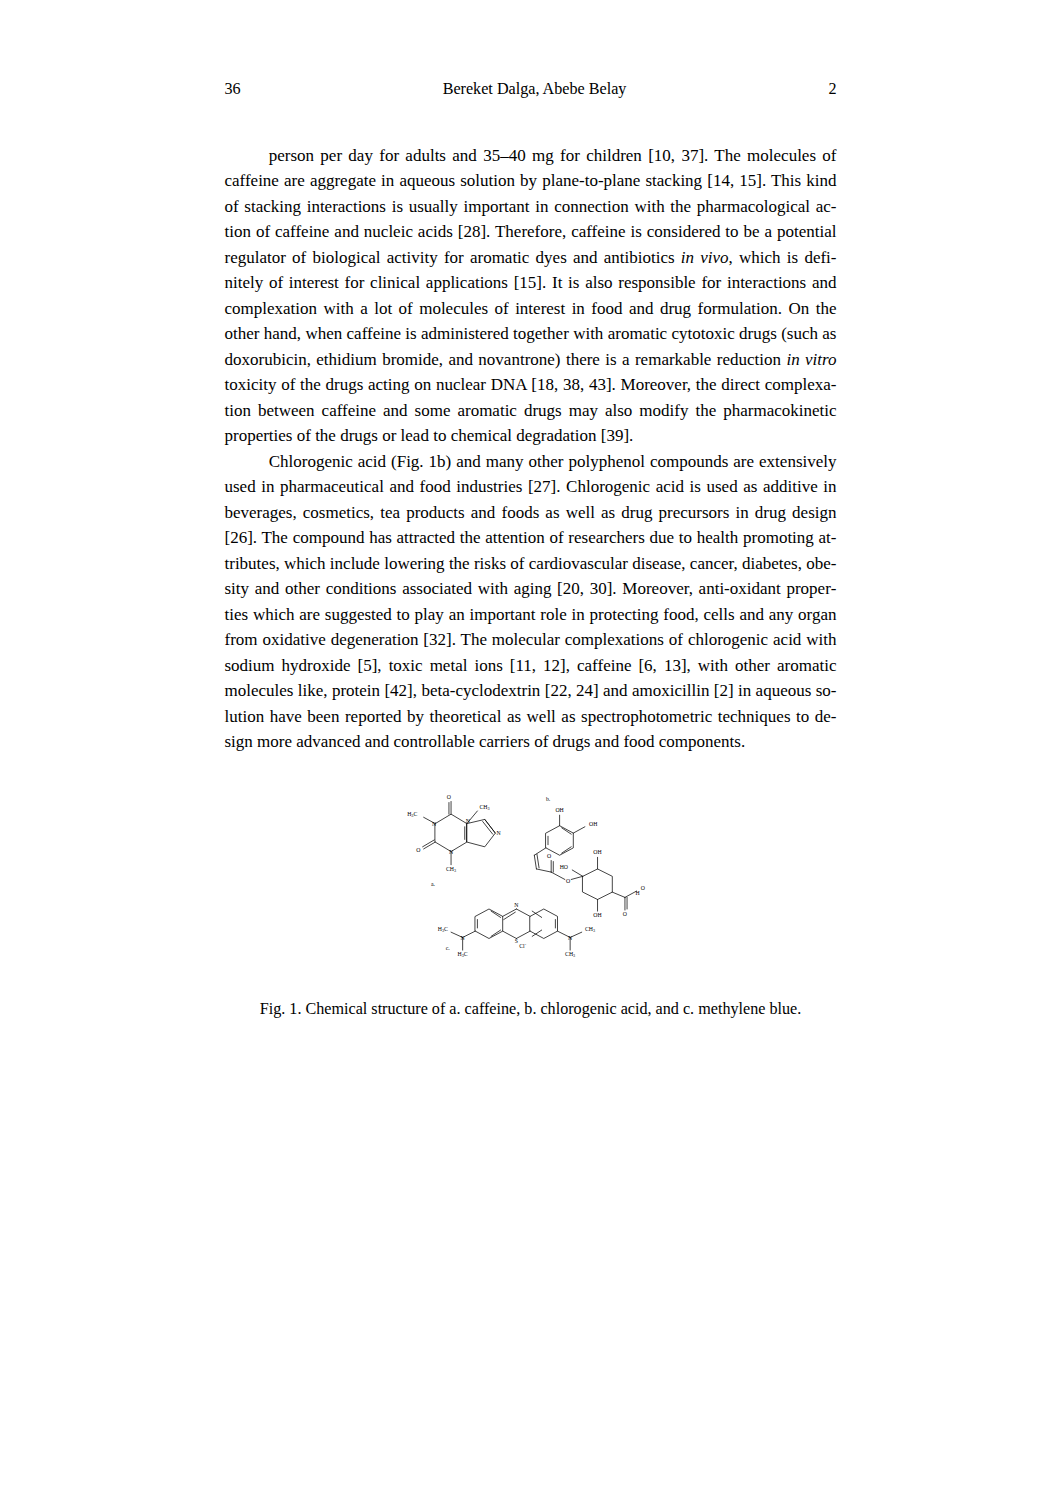36 Bereket Dalga, Abebe Belay 2
person per day for adults and 35–40 mg for children [10, 37]. The molecules of caffeine are aggregate in aqueous solution by plane-to-plane stacking [14, 15]. This kind of stacking interactions is usually important in connection with the pharmacological action of caffeine and nucleic acids [28]. Therefore, caffeine is considered to be a potential regulator of biological activity for aromatic dyes and antibiotics in vivo, which is definitely of interest for clinical applications [15]. It is also responsible for interactions and complexation with a lot of molecules of interest in food and drug formulation. On the other hand, when caffeine is administered together with aromatic cytotoxic drugs (such as doxorubicin, ethidium bromide, and novantrone) there is a remarkable reduction in vitro toxicity of the drugs acting on nuclear DNA [18, 38, 43]. Moreover, the direct complexation between caffeine and some aromatic drugs may also modify the pharmacokinetic properties of the drugs or lead to chemical degradation [39].
Chlorogenic acid (Fig. 1b) and many other polyphenol compounds are extensively used in pharmaceutical and food industries [27]. Chlorogenic acid is used as additive in beverages, cosmetics, tea products and foods as well as drug precursors in drug design [26]. The compound has attracted the attention of researchers due to health promoting attributes, which include lowering the risks of cardiovascular disease, cancer, diabetes, obesity and other conditions associated with aging [20, 30]. Moreover, anti-oxidant properties which are suggested to play an important role in protecting food, cells and any organ from oxidative degeneration [32]. The molecular complexations of chlorogenic acid with sodium hydroxide [5], toxic metal ions [11, 12], caffeine [6, 13], with other aromatic molecules like, protein [42], beta-cyclodextrin [22, 24] and amoxicillin [2] in aqueous solution have been reported by theoretical as well as spectrophotometric techniques to design more advanced and controllable carriers of drugs and food components.
O O CH3 H3C CH3 N N N N a. OH OH OH HO OH O O O O H b. N S N N H3C H3C CH3 CH3 Cl- c.
Fig. 1. Chemical structure of a. caffeine, b. chlorogenic acid, and c. methylene blue.